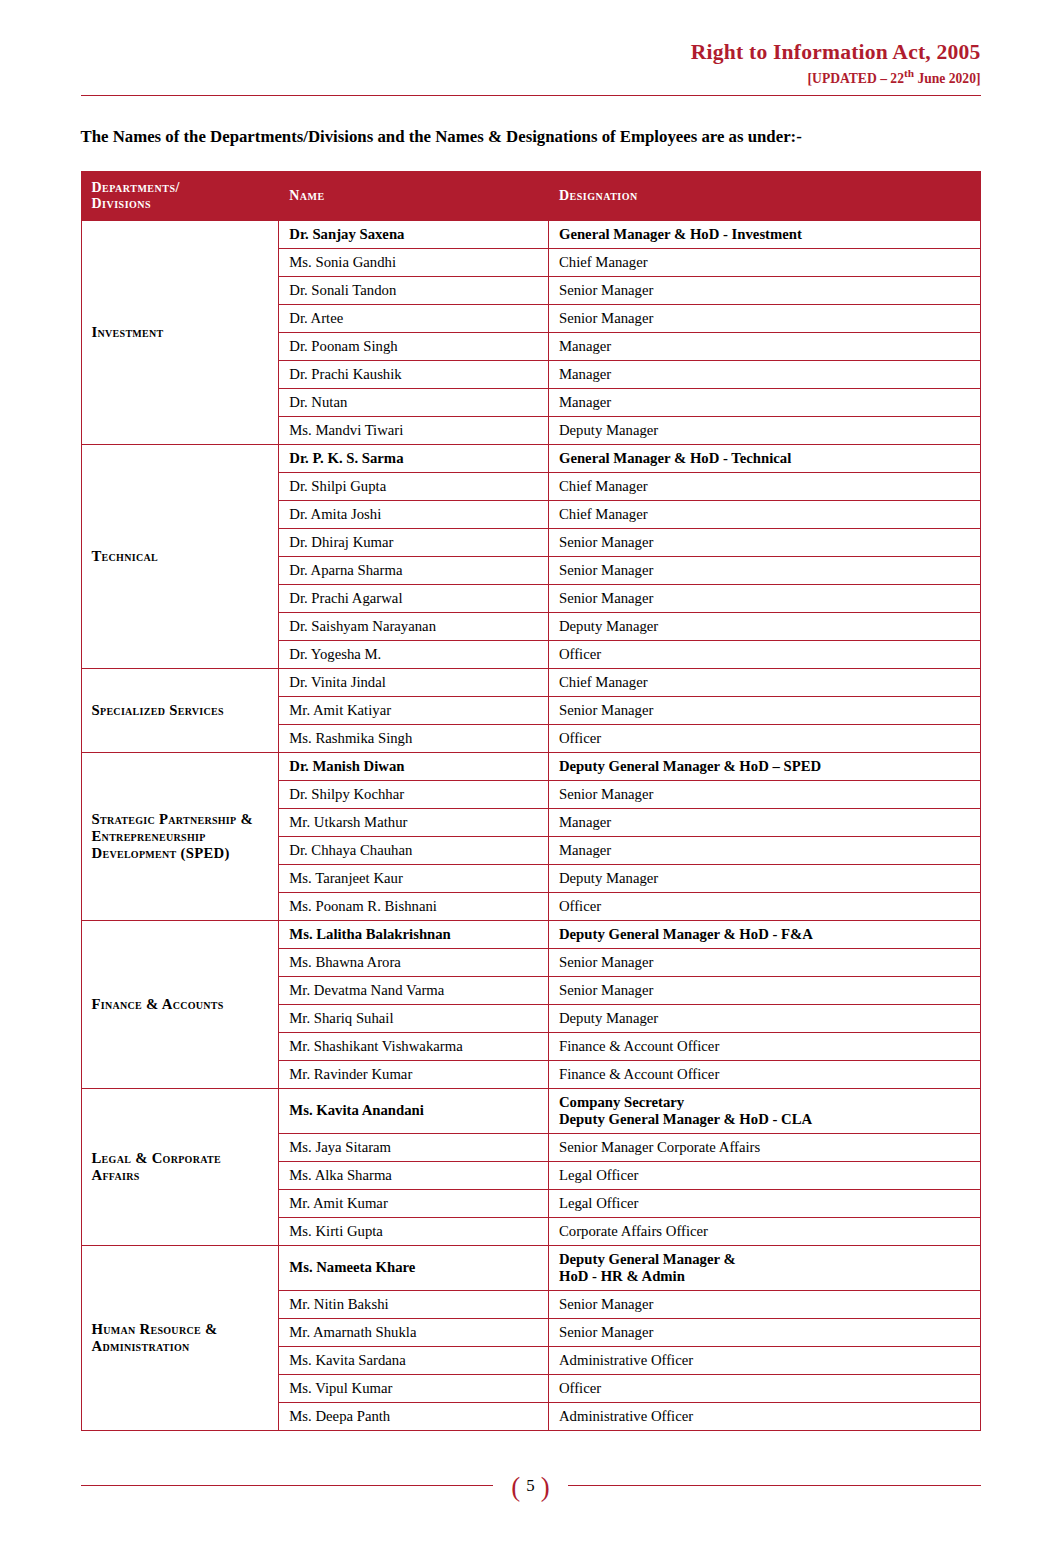Right to Information Act, 2005
[UPDATED – 22th June 2020]
The Names of the Departments/Divisions and the Names & Designations of Employees are as under:-
| Departments/ Divisions | Name | Designation |
| --- | --- | --- |
| Investment | Dr. Sanjay Saxena | General Manager & HoD - Investment |
| Ms. Sonia Gandhi | Chief Manager |
| Dr. Sonali Tandon | Senior Manager |
| Dr. Artee | Senior Manager |
| Dr. Poonam Singh | Manager |
| Dr. Prachi Kaushik | Manager |
| Dr. Nutan | Manager |
| Ms. Mandvi Tiwari | Deputy Manager |
| Technical | Dr. P. K. S. Sarma | General Manager & HoD - Technical |
| Dr. Shilpi Gupta | Chief Manager |
| Dr. Amita Joshi | Chief Manager |
| Dr. Dhiraj Kumar | Senior Manager |
| Dr. Aparna Sharma | Senior Manager |
| Dr. Prachi Agarwal | Senior Manager |
| Dr. Saishyam Narayanan | Deputy Manager |
| Dr. Yogesha M. | Officer |
| Specialized Services | Dr. Vinita Jindal | Chief Manager |
| Mr. Amit Katiyar | Senior Manager |
| Ms. Rashmika Singh | Officer |
| Strategic Partnership & Entrepreneurship Development (SPED) | Dr. Manish Diwan | Deputy General Manager & HoD – SPED |
| Dr. Shilpy Kochhar | Senior Manager |
| Mr. Utkarsh Mathur | Manager |
| Dr. Chhaya Chauhan | Manager |
| Ms. Taranjeet Kaur | Deputy Manager |
| Ms. Poonam R. Bishnani | Officer |
| Finance & Accounts | Ms. Lalitha Balakrishnan | Deputy General Manager & HoD - F&A |
| Ms. Bhawna Arora | Senior Manager |
| Mr. Devatma Nand Varma | Senior Manager |
| Mr. Shariq Suhail | Deputy Manager |
| Mr. Shashikant Vishwakarma | Finance & Account Officer |
| Mr. Ravinder Kumar | Finance & Account Officer |
| Legal & Corporate Affairs | Ms. Kavita Anandani | Company Secretary Deputy General Manager & HoD - CLA |
| Ms. Jaya Sitaram | Senior Manager Corporate Affairs |
| Ms. Alka Sharma | Legal Officer |
| Mr. Amit Kumar | Legal Officer |
| Ms. Kirti Gupta | Corporate Affairs Officer |
| Human Resource & Administration | Ms. Nameeta Khare | Deputy General Manager & HoD - HR & Admin |
| Mr. Nitin Bakshi | Senior Manager |
| Mr. Amarnath Shukla | Senior Manager |
| Ms. Kavita Sardana | Administrative Officer |
| Ms. Vipul Kumar | Officer |
| Ms. Deepa Panth | Administrative Officer |
5